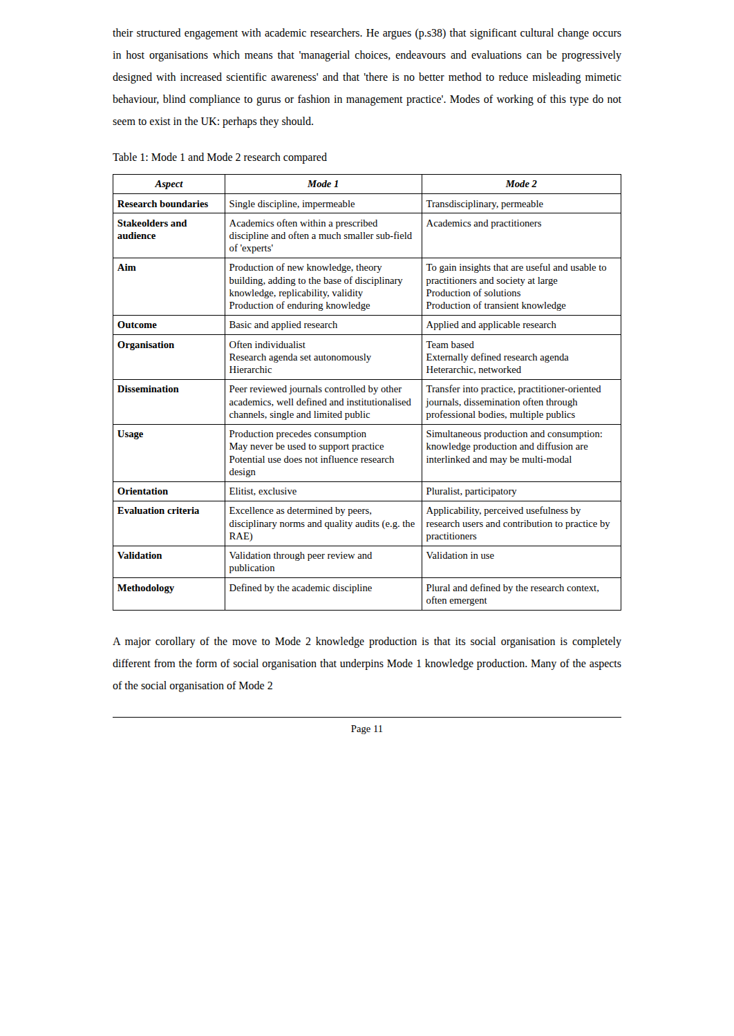their structured engagement with academic researchers. He argues (p.s38) that significant cultural change occurs in host organisations which means that 'managerial choices, endeavours and evaluations can be progressively designed with increased scientific awareness' and that 'there is no better method to reduce misleading mimetic behaviour, blind compliance to gurus or fashion in management practice'. Modes of working of this type do not seem to exist in the UK: perhaps they should.
Table 1: Mode 1 and Mode 2 research compared
| Aspect | Mode 1 | Mode 2 |
| --- | --- | --- |
| Research boundaries | Single discipline, impermeable | Transdisciplinary, permeable |
| Stakeolders and audience | Academics often within a prescribed discipline and often a much smaller sub-field of 'experts' | Academics and practitioners |
| Aim | Production of new knowledge, theory building, adding to the base of disciplinary knowledge, replicability, validity Production of enduring knowledge | To gain insights that are useful and usable to practitioners and society at large Production of solutions Production of transient knowledge |
| Outcome | Basic and applied research | Applied and applicable research |
| Organisation | Often individualist Research agenda set autonomously Hierarchic | Team based Externally defined research agenda Heterarchic, networked |
| Dissemination | Peer reviewed journals controlled by other academics, well defined and institutionalised channels, single and limited public | Transfer into practice, practitioner-oriented journals, dissemination often through professional bodies, multiple publics |
| Usage | Production precedes consumption May never be used to support practice Potential use does not influence research design | Simultaneous production and consumption: knowledge production and diffusion are interlinked and may be multi-modal |
| Orientation | Elitist, exclusive | Pluralist, participatory |
| Evaluation criteria | Excellence as determined by peers, disciplinary norms and quality audits (e.g. the RAE) | Applicability, perceived usefulness by research users and contribution to practice by practitioners |
| Validation | Validation through peer review and publication | Validation in use |
| Methodology | Defined by the academic discipline | Plural and defined by the research context, often emergent |
A major corollary of the move to Mode 2 knowledge production is that its social organisation is completely different from the form of social organisation that underpins Mode 1 knowledge production. Many of the aspects of the social organisation of Mode 2
Page 11